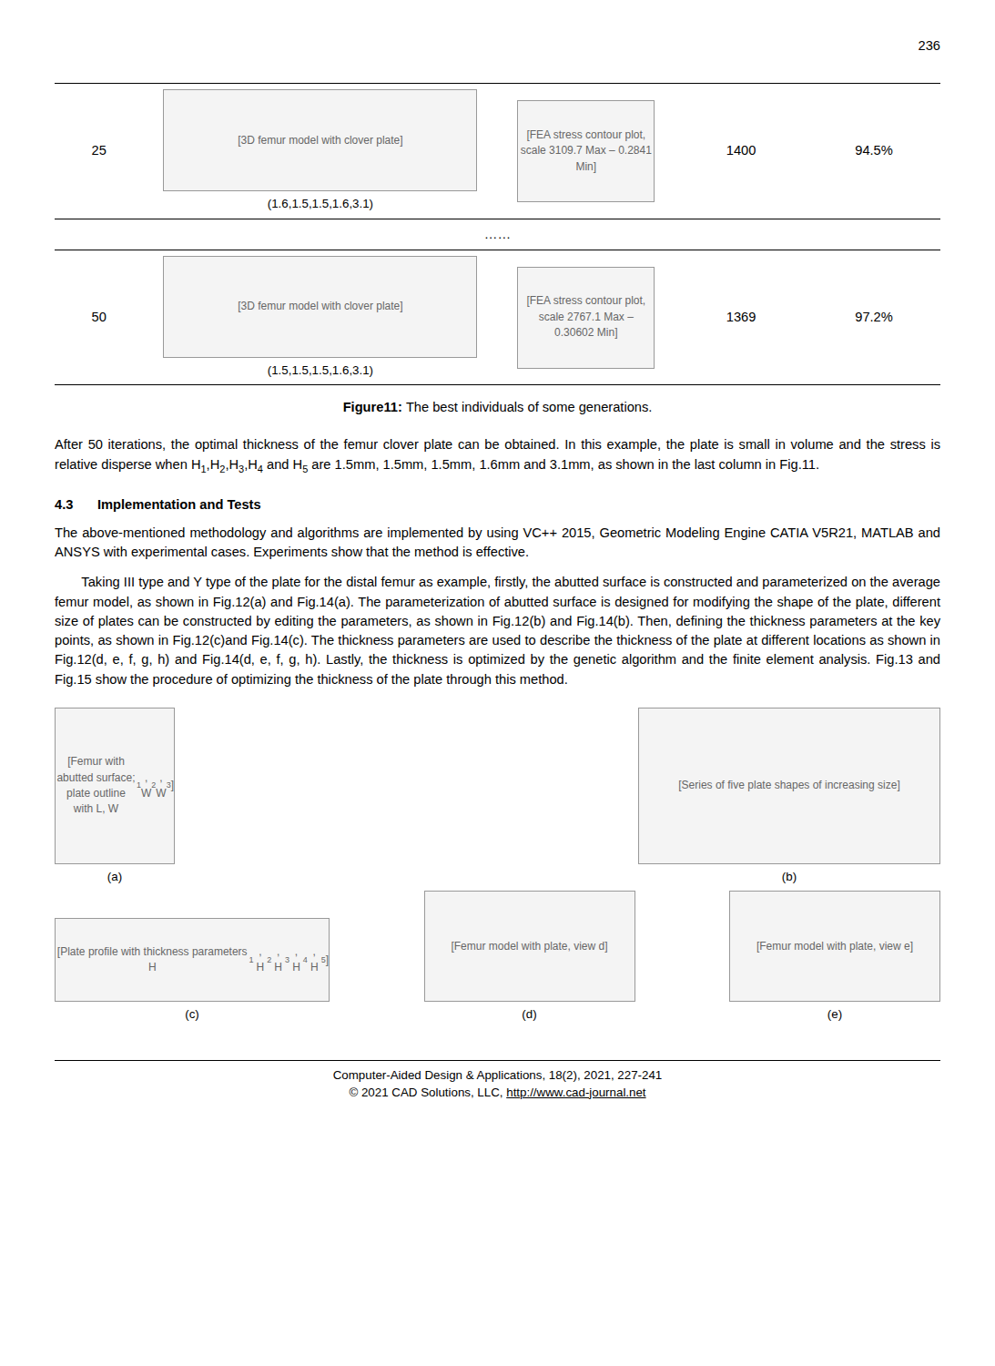236
| 25 | [3D femur model with clover plate] (1.6,1.5,1.5,1.6,3.1) | [FEA stress contour plot, scale 3109.7 Max – 0.2841 Min] | 1400 | 94.5% |
| …… |
| 50 | [3D femur model with clover plate] (1.5,1.5,1.5,1.6,3.1) | [FEA stress contour plot, scale 2767.1 Max – 0.30602 Min] | 1369 | 97.2% |
Figure11: The best individuals of some generations.
After 50 iterations, the optimal thickness of the femur clover plate can be obtained. In this example, the plate is small in volume and the stress is relative disperse when H1,H2,H3,H4 and H5 are 1.5mm, 1.5mm, 1.5mm, 1.6mm and 3.1mm, as shown in the last column in Fig.11.
4.3 Implementation and Tests
The above-mentioned methodology and algorithms are implemented by using VC++ 2015, Geometric Modeling Engine CATIA V5R21, MATLAB and ANSYS with experimental cases. Experiments show that the method is effective.
Taking III type and Y type of the plate for the distal femur as example, firstly, the abutted surface is constructed and parameterized on the average femur model, as shown in Fig.12(a) and Fig.14(a). The parameterization of abutted surface is designed for modifying the shape of the plate, different size of plates can be constructed by editing the parameters, as shown in Fig.12(b) and Fig.14(b). Then, defining the thickness parameters at the key points, as shown in Fig.12(c)and Fig.14(c). The thickness parameters are used to describe the thickness of the plate at different locations as shown in Fig.12(d, e, f, g, h) and Fig.14(d, e, f, g, h). Lastly, the thickness is optimized by the genetic algorithm and the finite element analysis. Fig.13 and Fig.15 show the procedure of optimizing the thickness of the plate through this method.
[Femur with abutted surface; plate outline with L, W1, W2, W3]
(a)
[Series of five plate shapes of increasing size]
(b)
[Plate profile with thickness parameters H1, H2, H3, H4, H5]
(c)
[Femur model with plate, view d]
(d)
[Femur model with plate, view e]
(e)
Computer-Aided Design & Applications, 18(2), 2021, 227-241
© 2021 CAD Solutions, LLC, http://www.cad-journal.net